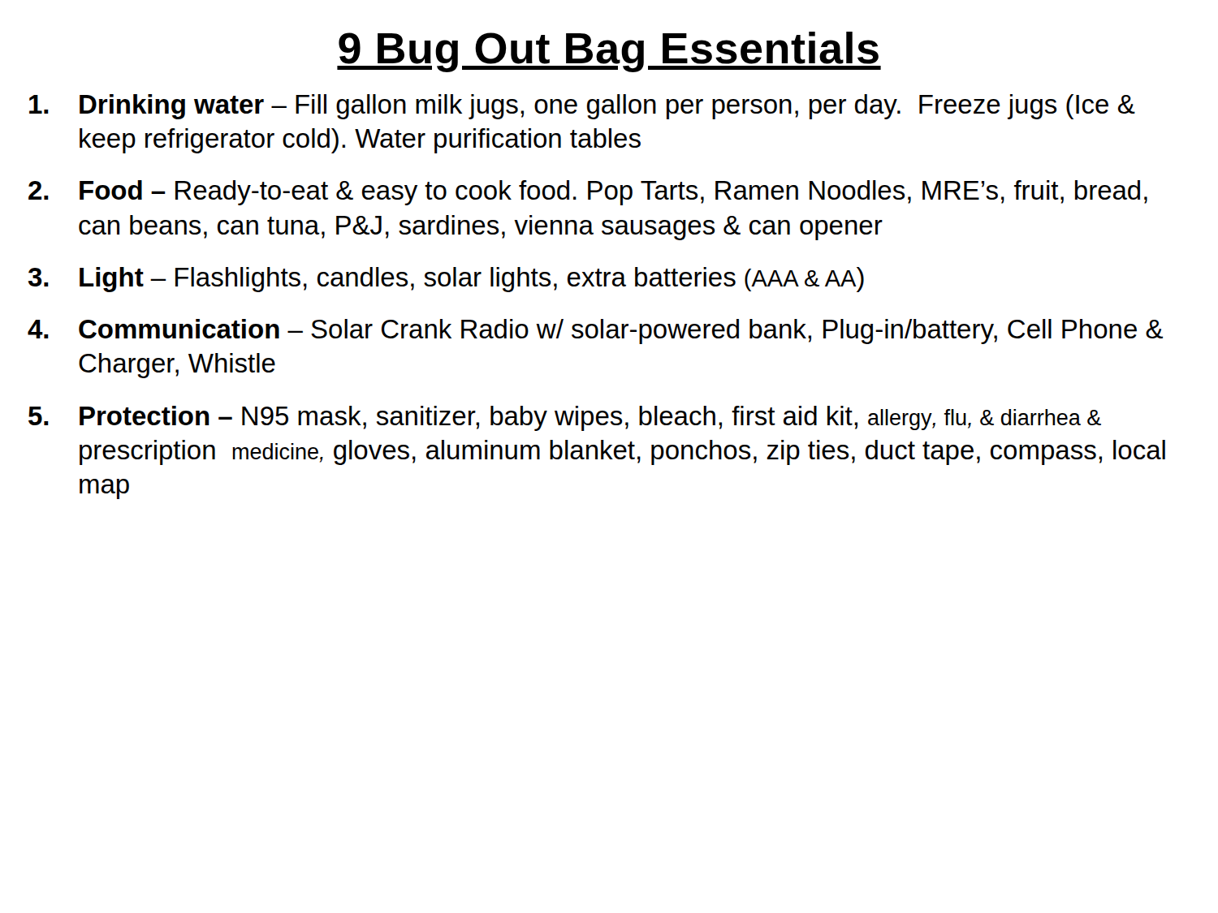9 Bug Out Bag Essentials
1. Drinking water – Fill gallon milk jugs, one gallon per person, per day. Freeze jugs (Ice & keep refrigerator cold). Water purification tables
2. Food – Ready-to-eat & easy to cook food. Pop Tarts, Ramen Noodles, MRE’s, fruit, bread, can beans, can tuna, P&J, sardines, vienna sausages & can opener
3. Light – Flashlights, candles, solar lights, extra batteries (AAA & AA)
4. Communication – Solar Crank Radio w/ solar-powered bank, Plug-in/battery, Cell Phone & Charger, Whistle
5. Protection – N95 mask, sanitizer, baby wipes, bleach, first aid kit, allergy, flu, & diarrhea & prescription medicine, gloves, aluminum blanket, ponchos, zip ties, duct tape, compass, local map